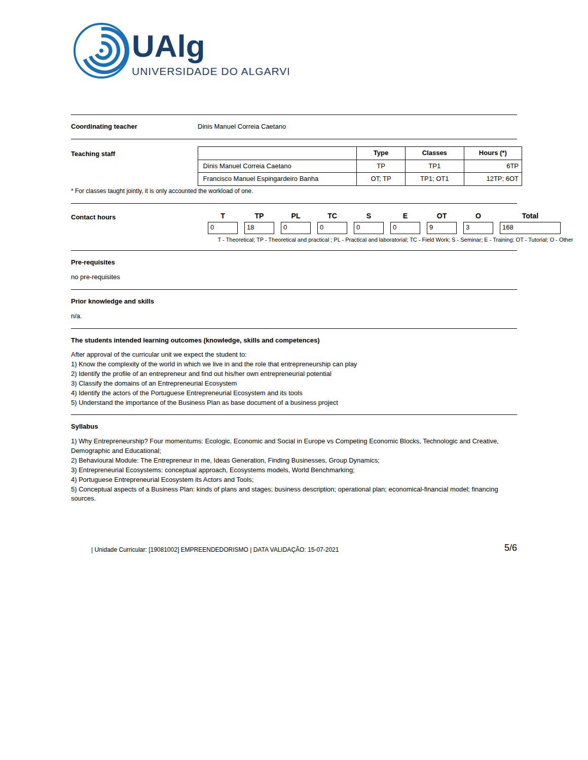UAlg UNIVERSIDADE DO ALGARVE
Coordinating teacher
Dinis Manuel Correia Caetano
Teaching staff
| | Type | Classes | Hours (*) |
| --- | --- | --- | --- |
| Dinis Manuel Correia Caetano | TP | TP1 | 6TP |
| Francisco Manuel Espingardeiro Banha | OT; TP | TP1; OT1 | 12TP; 6OT |
* For classes taught jointly, it is only accounted the workload of one.
Contact hours
| T | | TP | | PL | | TC | | S | | E | | OT | | O | | Total |
| --- | --- | --- | --- | --- | --- | --- | --- | --- | --- | --- | --- | --- | --- | --- | --- | --- |
| 0 | | 18 | | 0 | | 0 | | 0 | | 0 | | 9 | | 3 | | 168 |
T - Theoretical; TP - Theoretical and practical ; PL - Practical and laboratorial; TC - Field Work; S - Seminar; E - Training; OT - Tutorial; O - Other
Pre-requisites
no pre-requisites
Prior knowledge and skills
n/a.
The students intended learning outcomes (knowledge, skills and competences)
After approval of the curricular unit we expect the student to:
1) Know the complexity of the world in which we live in and the role that entrepreneurship can play
2) Identify the profile of an entrepreneur and find out his/her own entrepreneurial potential
3) Classify the domains of an Entrepreneurial Ecosystem
4) Identify the actors of the Portuguese Entrepreneurial Ecosystem and its tools
5) Understand the importance of the Business Plan as base document of a business project
Syllabus
1) Why Entrepreneurship? Four momentums: Ecologic, Economic and Social in Europe vs Competing Economic Blocks, Technologic and Creative, Demographic and Educational;
2) Behavioural Module: The Entrepreneur in me, Ideas Generation, Finding Businesses, Group Dynamics;
3) Entrepreneurial Ecosystems: conceptual approach, Ecosystems models, World Benchmarking;
4) Portuguese Entrepreneurial Ecosystem its Actors and Tools;
5) Conceptual aspects of a Business Plan: kinds of plans and stages; business description; operational plan; economical-financial model; financing sources.
| Unidade Curricular: [19081002] EMPREENDEDORISMO | DATA VALIDAÇÃO: 15-07-2021
5/6